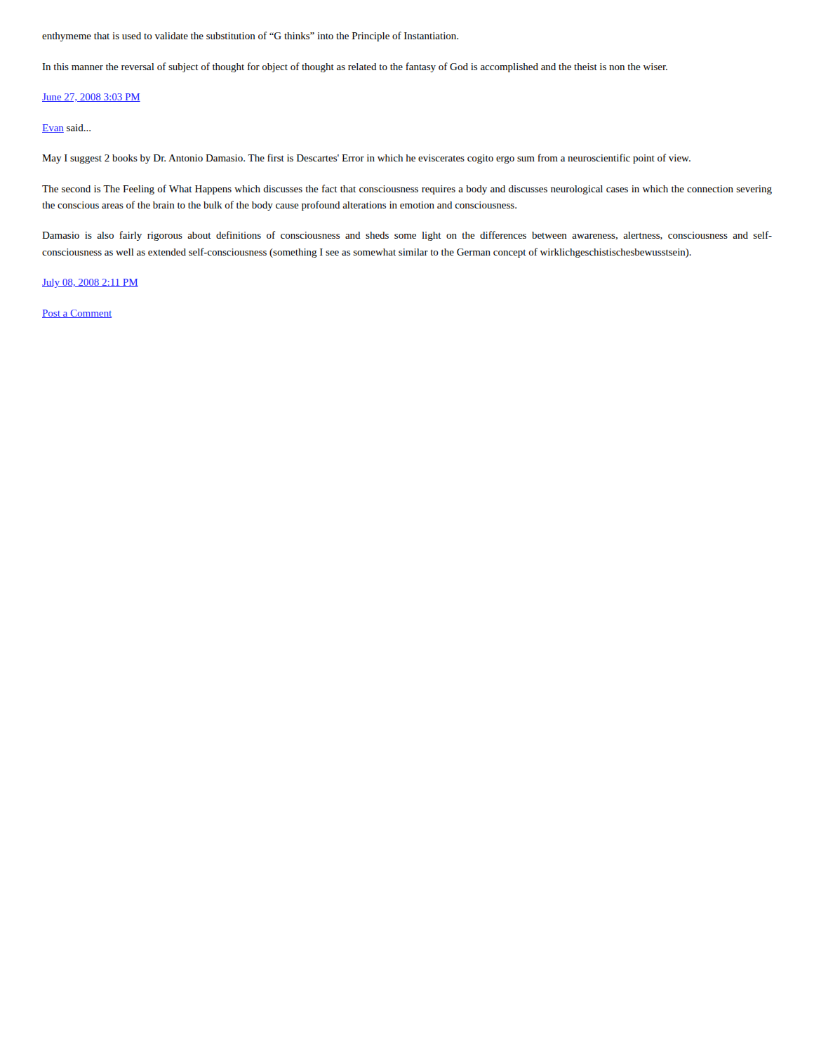enthymeme that is used to validate the substitution of “G thinks” into the Principle of Instantiation.
In this manner the reversal of subject of thought for object of thought as related to the fantasy of God is accomplished and the theist is non the wiser.
June 27, 2008 3:03 PM
Evan said...
May I suggest 2 books by Dr. Antonio Damasio. The first is Descartes' Error in which he eviscerates cogito ergo sum from a neuroscientific point of view.
The second is The Feeling of What Happens which discusses the fact that consciousness requires a body and discusses neurological cases in which the connection severing the conscious areas of the brain to the bulk of the body cause profound alterations in emotion and consciousness.
Damasio is also fairly rigorous about definitions of consciousness and sheds some light on the differences between awareness, alertness, consciousness and self-consciousness as well as extended self-consciousness (something I see as somewhat similar to the German concept of wirklichgeschistischesbewusstsein).
July 08, 2008 2:11 PM
Post a Comment